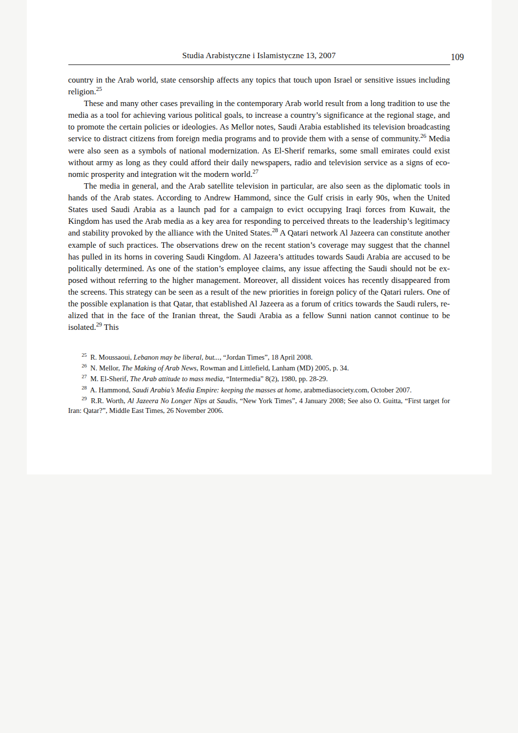Studia Arabistyczne i Islamistyczne 13, 2007
109
country in the Arab world, state censorship affects any topics that touch upon Israel or sensitive issues including religion.25
These and many other cases prevailing in the contemporary Arab world result from a long tradition to use the media as a tool for achieving various political goals, to increase a country’s significance at the regional stage, and to promote the certain policies or ideologies. As Mellor notes, Saudi Arabia established its television broadcasting service to distract citizens from foreign media programs and to provide them with a sense of community.26 Media were also seen as a symbols of national modernization. As El-Sherif remarks, some small emirates could exist without army as long as they could afford their daily newspapers, radio and television service as a signs of economic prosperity and integration wit the modern world.27
The media in general, and the Arab satellite television in particular, are also seen as the diplomatic tools in hands of the Arab states. According to Andrew Hammond, since the Gulf crisis in early 90s, when the United States used Saudi Arabia as a launch pad for a campaign to evict occupying Iraqi forces from Kuwait, the Kingdom has used the Arab media as a key area for responding to perceived threats to the leadership’s legitimacy and stability provoked by the alliance with the United States.28 A Qatari network Al Jazeera can constitute another example of such practices. The observations drew on the recent station’s coverage may suggest that the channel has pulled in its horns in covering Saudi Kingdom. Al Jazeera’s attitudes towards Saudi Arabia are accused to be politically determined. As one of the station’s employee claims, any issue affecting the Saudi should not be exposed without referring to the higher management. Moreover, all dissident voices has recently disappeared from the screens. This strategy can be seen as a result of the new priorities in foreign policy of the Qatari rulers. One of the possible explanation is that Qatar, that established Al Jazeera as a forum of critics towards the Saudi rulers, realized that in the face of the Iranian threat, the Saudi Arabia as a fellow Sunni nation cannot continue to be isolated.29 This
25 R. Moussaoui, Lebanon may be liberal, but..., “Jordan Times”, 18 April 2008.
26 N. Mellor, The Making of Arab News, Rowman and Littlefield, Lanham (MD) 2005, p. 34.
27 M. El-Sherif, The Arab attitude to mass media, “Intermedia” 8(2), 1980, pp. 28-29.
28 A. Hammond, Saudi Arabia’s Media Empire: keeping the masses at home, arabmediasociety.com, October 2007.
29 R.R. Worth, Al Jazeera No Longer Nips at Saudis, “New York Times”, 4 January 2008; See also O. Guitta, “First target for Iran: Qatar?”, Middle East Times, 26 November 2006.